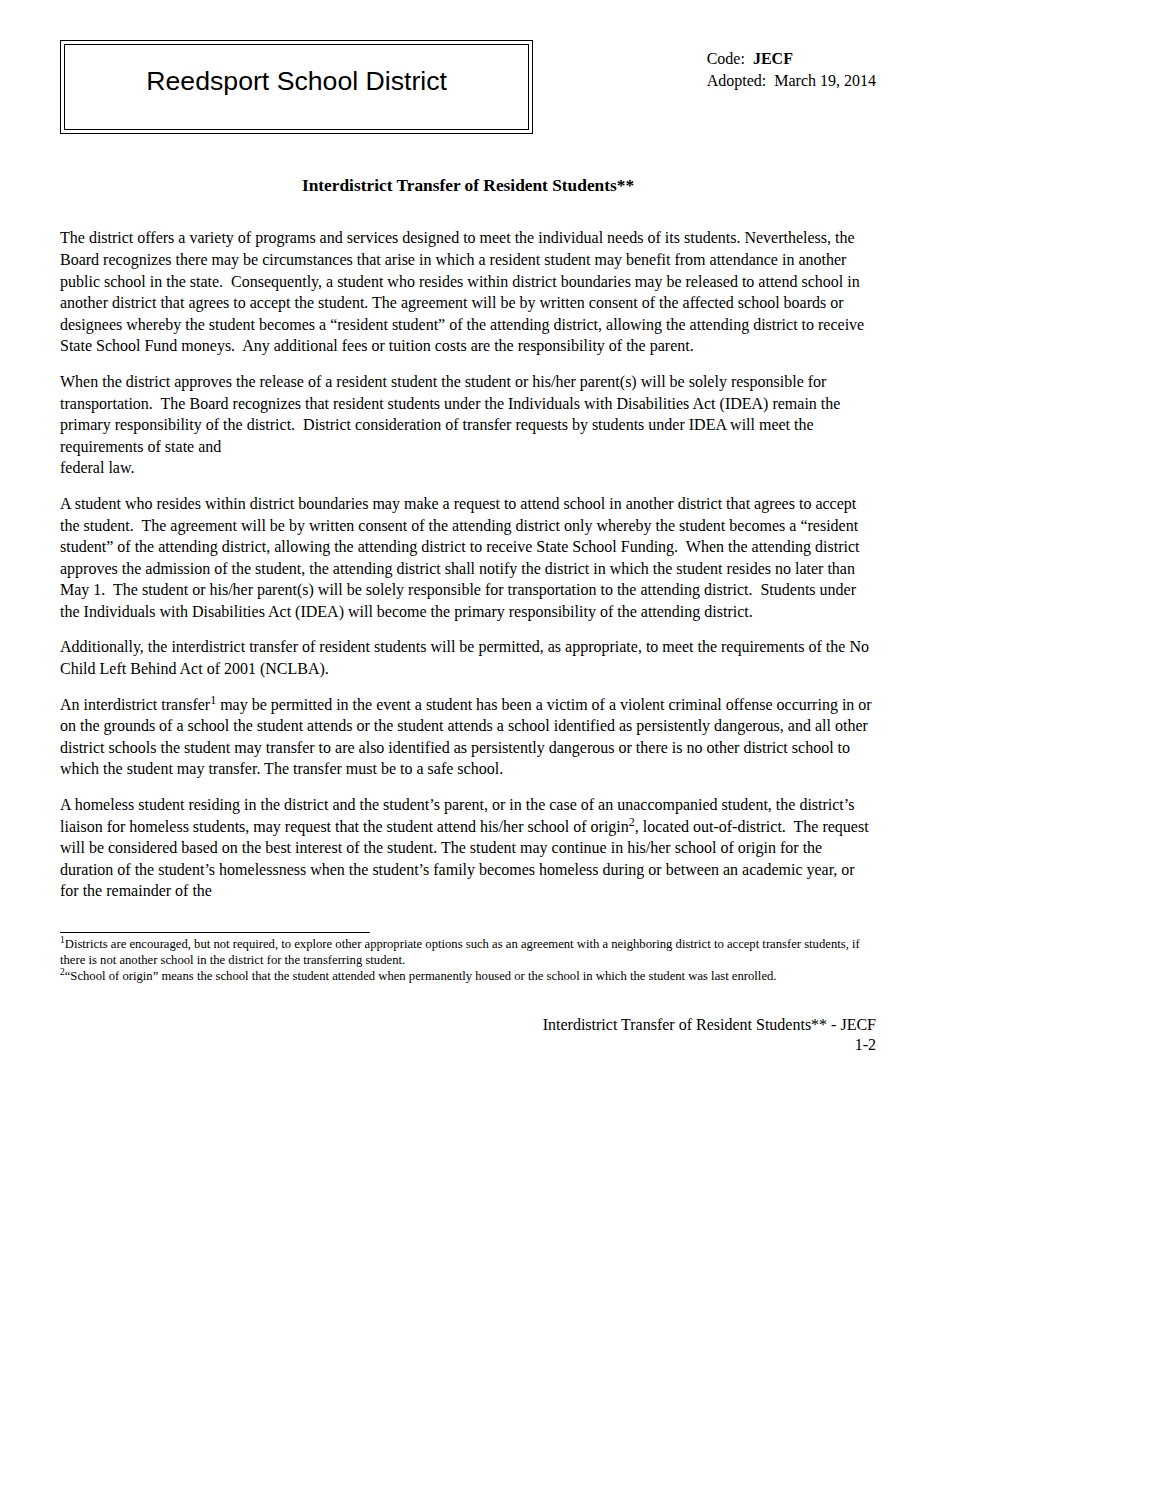Reedsport School District
Code: JECF Adopted: March 19, 2014
Interdistrict Transfer of Resident Students**
The district offers a variety of programs and services designed to meet the individual needs of its students. Nevertheless, the Board recognizes there may be circumstances that arise in which a resident student may benefit from attendance in another public school in the state. Consequently, a student who resides within district boundaries may be released to attend school in another district that agrees to accept the student. The agreement will be by written consent of the affected school boards or designees whereby the student becomes a “resident student” of the attending district, allowing the attending district to receive State School Fund moneys. Any additional fees or tuition costs are the responsibility of the parent.
When the district approves the release of a resident student the student or his/her parent(s) will be solely responsible for transportation. The Board recognizes that resident students under the Individuals with Disabilities Act (IDEA) remain the primary responsibility of the district. District consideration of transfer requests by students under IDEA will meet the requirements of state and
federal law.
A student who resides within district boundaries may make a request to attend school in another district that agrees to accept the student. The agreement will be by written consent of the attending district only whereby the student becomes a “resident student” of the attending district, allowing the attending district to receive State School Funding. When the attending district approves the admission of the student, the attending district shall notify the district in which the student resides no later than May 1. The student or his/her parent(s) will be solely responsible for transportation to the attending district. Students under the Individuals with Disabilities Act (IDEA) will become the primary responsibility of the attending district.
Additionally, the interdistrict transfer of resident students will be permitted, as appropriate, to meet the requirements of the No Child Left Behind Act of 2001 (NCLBA).
An interdistrict transfer1 may be permitted in the event a student has been a victim of a violent criminal offense occurring in or on the grounds of a school the student attends or the student attends a school identified as persistently dangerous, and all other district schools the student may transfer to are also identified as persistently dangerous or there is no other district school to which the student may transfer. The transfer must be to a safe school.
A homeless student residing in the district and the student’s parent, or in the case of an unaccompanied student, the district’s liaison for homeless students, may request that the student attend his/her school of origin2, located out-of-district. The request will be considered based on the best interest of the student. The student may continue in his/her school of origin for the duration of the student’s homelessness when the student’s family becomes homeless during or between an academic year, or for the remainder of the
1Districts are encouraged, but not required, to explore other appropriate options such as an agreement with a neighboring district to accept transfer students, if there is not another school in the district for the transferring student.
2“School of origin” means the school that the student attended when permanently housed or the school in which the student was last enrolled.
Interdistrict Transfer of Resident Students** - JECF
1-2